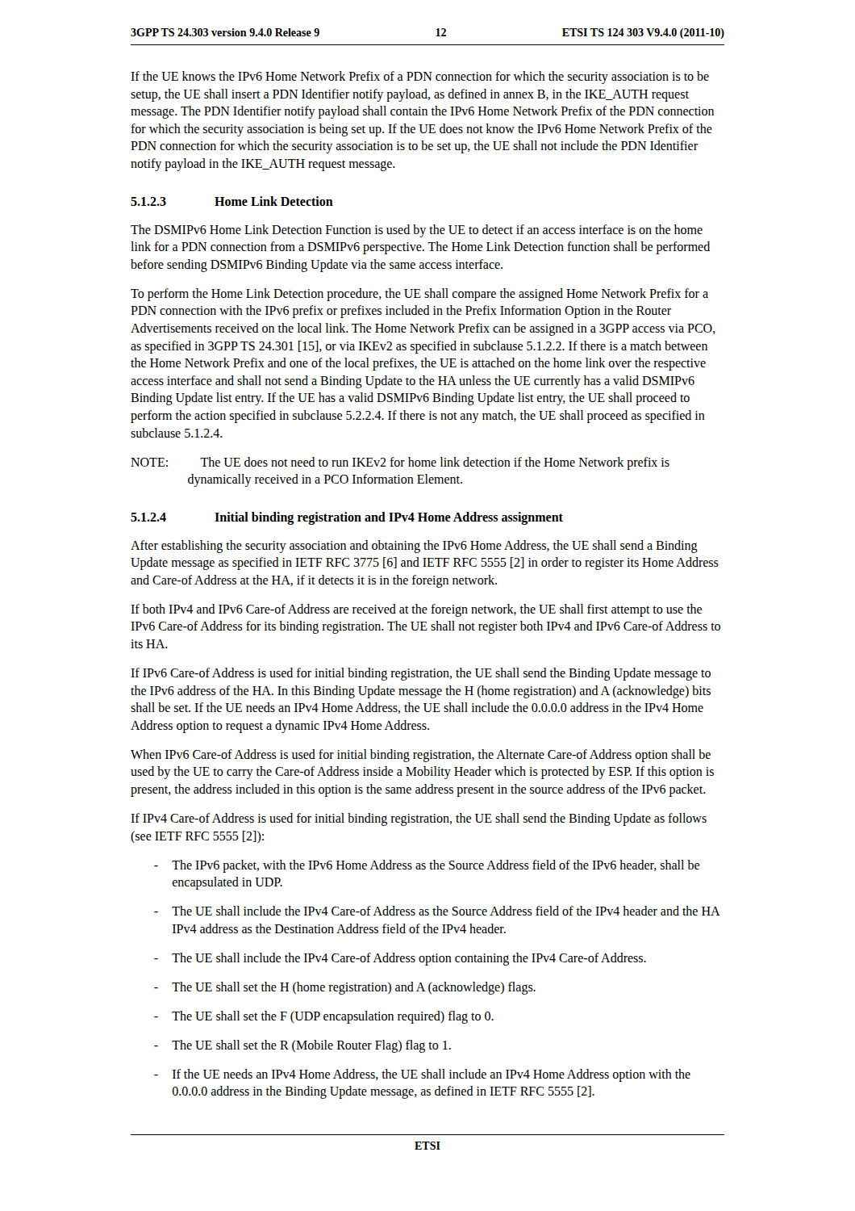3GPP TS 24.303 version 9.4.0 Release 9
12
ETSI TS 124 303 V9.4.0 (2011-10)
If the UE knows the IPv6 Home Network Prefix of a PDN connection for which the security association is to be setup, the UE shall insert a PDN Identifier notify payload, as defined in annex B, in the IKE_AUTH request message. The PDN Identifier notify payload shall contain the IPv6 Home Network Prefix of the PDN connection for which the security association is being set up. If the UE does not know the IPv6 Home Network Prefix of the PDN connection for which the security association is to be set up, the UE shall not include the PDN Identifier notify payload in the IKE_AUTH request message.
5.1.2.3 Home Link Detection
The DSMIPv6 Home Link Detection Function is used by the UE to detect if an access interface is on the home link for a PDN connection from a DSMIPv6 perspective. The Home Link Detection function shall be performed before sending DSMIPv6 Binding Update via the same access interface.
To perform the Home Link Detection procedure, the UE shall compare the assigned Home Network Prefix for a PDN connection with the IPv6 prefix or prefixes included in the Prefix Information Option in the Router Advertisements received on the local link. The Home Network Prefix can be assigned in a 3GPP access via PCO, as specified in 3GPP TS 24.301 [15], or via IKEv2 as specified in subclause 5.1.2.2. If there is a match between the Home Network Prefix and one of the local prefixes, the UE is attached on the home link over the respective access interface and shall not send a Binding Update to the HA unless the UE currently has a valid DSMIPv6 Binding Update list entry. If the UE has a valid DSMIPv6 Binding Update list entry, the UE shall proceed to perform the action specified in subclause 5.2.2.4. If there is not any match, the UE shall proceed as specified in subclause 5.1.2.4.
NOTE: The UE does not need to run IKEv2 for home link detection if the Home Network prefix is dynamically received in a PCO Information Element.
5.1.2.4 Initial binding registration and IPv4 Home Address assignment
After establishing the security association and obtaining the IPv6 Home Address, the UE shall send a Binding Update message as specified in IETF RFC 3775 [6] and IETF RFC 5555 [2] in order to register its Home Address and Care-of Address at the HA, if it detects it is in the foreign network.
If both IPv4 and IPv6 Care-of Address are received at the foreign network, the UE shall first attempt to use the IPv6 Care-of Address for its binding registration. The UE shall not register both IPv4 and IPv6 Care-of Address to its HA.
If IPv6 Care-of Address is used for initial binding registration, the UE shall send the Binding Update message to the IPv6 address of the HA. In this Binding Update message the H (home registration) and A (acknowledge) bits shall be set. If the UE needs an IPv4 Home Address, the UE shall include the 0.0.0.0 address in the IPv4 Home Address option to request a dynamic IPv4 Home Address.
When IPv6 Care-of Address is used for initial binding registration, the Alternate Care-of Address option shall be used by the UE to carry the Care-of Address inside a Mobility Header which is protected by ESP. If this option is present, the address included in this option is the same address present in the source address of the IPv6 packet.
If IPv4 Care-of Address is used for initial binding registration, the UE shall send the Binding Update as follows (see IETF RFC 5555 [2]):
The IPv6 packet, with the IPv6 Home Address as the Source Address field of the IPv6 header, shall be encapsulated in UDP.
The UE shall include the IPv4 Care-of Address as the Source Address field of the IPv4 header and the HA IPv4 address as the Destination Address field of the IPv4 header.
The UE shall include the IPv4 Care-of Address option containing the IPv4 Care-of Address.
The UE shall set the H (home registration) and A (acknowledge) flags.
The UE shall set the F (UDP encapsulation required) flag to 0.
The UE shall set the R (Mobile Router Flag) flag to 1.
If the UE needs an IPv4 Home Address, the UE shall include an IPv4 Home Address option with the 0.0.0.0 address in the Binding Update message, as defined in IETF RFC 5555 [2].
ETSI